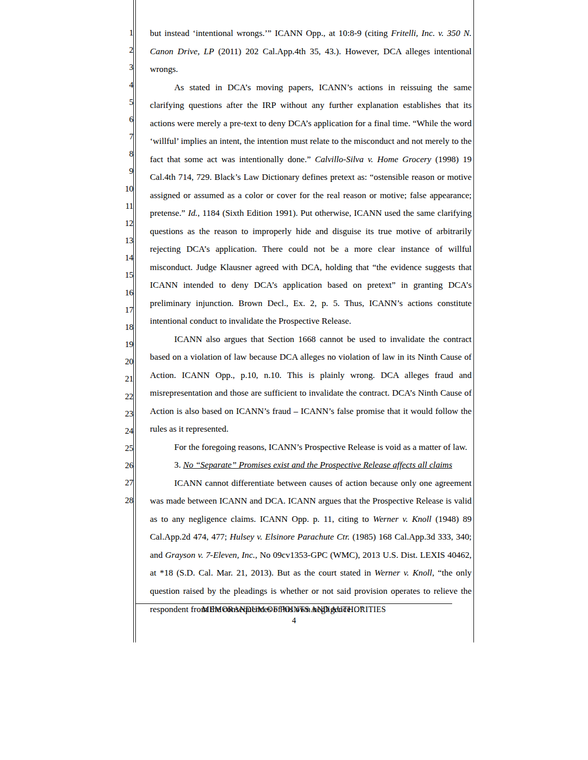1
2
3
4
5
6
7
8
9
10
11
12
13
14
15
16
17
18
19
20
21
22
23
24
25
26
27
28
but instead ‘intentional wrongs.’” ICANN Opp., at 10:8-9 (citing Fritelli, Inc. v. 350 N. Canon Drive, LP (2011) 202 Cal.App.4th 35, 43.). However, DCA alleges intentional wrongs.
As stated in DCA’s moving papers, ICANN’s actions in reissuing the same clarifying questions after the IRP without any further explanation establishes that its actions were merely a pre-text to deny DCA’s application for a final time. “While the word ‘willful’ implies an intent, the intention must relate to the misconduct and not merely to the fact that some act was intentionally done.” Calvillo-Silva v. Home Grocery (1998) 19 Cal.4th 714, 729. Black’s Law Dictionary defines pretext as: “ostensible reason or motive assigned or assumed as a color or cover for the real reason or motive; false appearance; pretense.” Id., 1184 (Sixth Edition 1991). Put otherwise, ICANN used the same clarifying questions as the reason to improperly hide and disguise its true motive of arbitrarily rejecting DCA’s application. There could not be a more clear instance of willful misconduct. Judge Klausner agreed with DCA, holding that “the evidence suggests that ICANN intended to deny DCA’s application based on pretext” in granting DCA’s preliminary injunction. Brown Decl., Ex. 2, p. 5. Thus, ICANN’s actions constitute intentional conduct to invalidate the Prospective Release.
ICANN also argues that Section 1668 cannot be used to invalidate the contract based on a violation of law because DCA alleges no violation of law in its Ninth Cause of Action. ICANN Opp., p.10, n.10. This is plainly wrong. DCA alleges fraud and misrepresentation and those are sufficient to invalidate the contract. DCA’s Ninth Cause of Action is also based on ICANN’s fraud – ICANN’s false promise that it would follow the rules as it represented.
For the foregoing reasons, ICANN’s Prospective Release is void as a matter of law.
3. No “Separate” Promises exist and the Prospective Release affects all claims
ICANN cannot differentiate between causes of action because only one agreement was made between ICANN and DCA. ICANN argues that the Prospective Release is valid as to any negligence claims. ICANN Opp. p. 11, citing to Werner v. Knoll (1948) 89 Cal.App.2d 474, 477; Hulsey v. Elsinore Parachute Ctr. (1985) 168 Cal.App.3d 333, 340; and Grayson v. 7-Eleven, Inc., No 09cv1353-GPC (WMC), 2013 U.S. Dist. LEXIS 40462, at *18 (S.D. Cal. Mar. 21, 2013). But as the court stated in Werner v. Knoll, “the only question raised by the pleadings is whether or not said provision operates to relieve the respondent from the consequences of his own negligence…”
MEMORANDUM OF POINTS AND AUTHORITIES
4